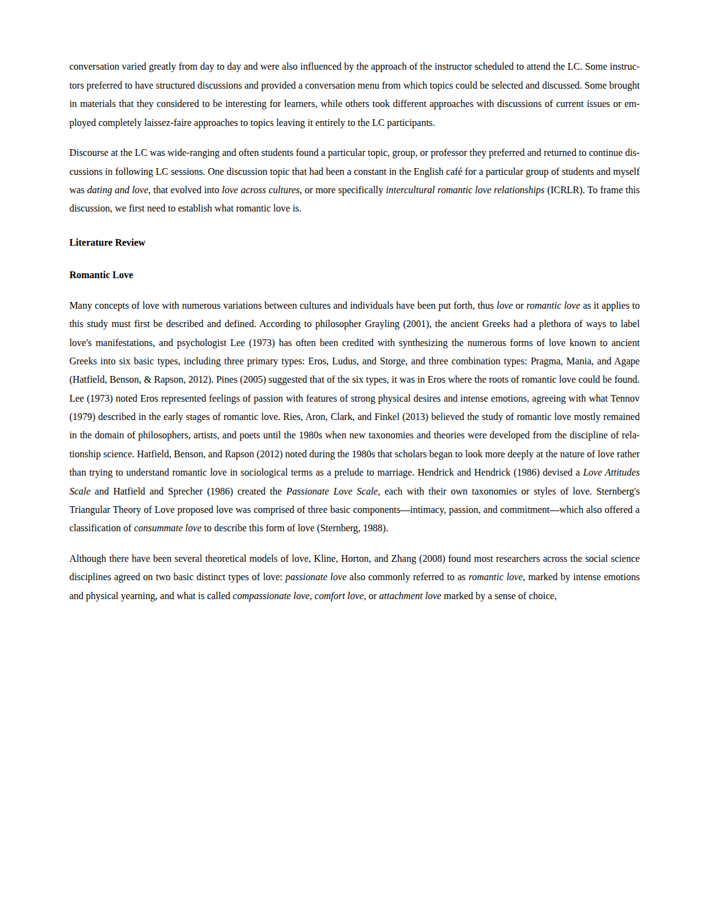conversation varied greatly from day to day and were also influenced by the approach of the instructor scheduled to attend the LC. Some instructors preferred to have structured discussions and provided a conversation menu from which topics could be selected and discussed. Some brought in materials that they considered to be interesting for learners, while others took different approaches with discussions of current issues or employed completely laissez-faire approaches to topics leaving it entirely to the LC participants.
Discourse at the LC was wide-ranging and often students found a particular topic, group, or professor they preferred and returned to continue discussions in following LC sessions. One discussion topic that had been a constant in the English café for a particular group of students and myself was dating and love, that evolved into love across cultures, or more specifically intercultural romantic love relationships (ICRLR). To frame this discussion, we first need to establish what romantic love is.
Literature Review
Romantic Love
Many concepts of love with numerous variations between cultures and individuals have been put forth, thus love or romantic love as it applies to this study must first be described and defined. According to philosopher Grayling (2001), the ancient Greeks had a plethora of ways to label love's manifestations, and psychologist Lee (1973) has often been credited with synthesizing the numerous forms of love known to ancient Greeks into six basic types, including three primary types: Eros, Ludus, and Storge, and three combination types: Pragma, Mania, and Agape (Hatfield, Benson, & Rapson, 2012). Pines (2005) suggested that of the six types, it was in Eros where the roots of romantic love could be found. Lee (1973) noted Eros represented feelings of passion with features of strong physical desires and intense emotions, agreeing with what Tennov (1979) described in the early stages of romantic love. Ries, Aron, Clark, and Finkel (2013) believed the study of romantic love mostly remained in the domain of philosophers, artists, and poets until the 1980s when new taxonomies and theories were developed from the discipline of relationship science. Hatfield, Benson, and Rapson (2012) noted during the 1980s that scholars began to look more deeply at the nature of love rather than trying to understand romantic love in sociological terms as a prelude to marriage. Hendrick and Hendrick (1986) devised a Love Attitudes Scale and Hatfield and Sprecher (1986) created the Passionate Love Scale, each with their own taxonomies or styles of love. Sternberg's Triangular Theory of Love proposed love was comprised of three basic components—intimacy, passion, and commitment—which also offered a classification of consummate love to describe this form of love (Sternberg, 1988).
Although there have been several theoretical models of love, Kline, Horton, and Zhang (2008) found most researchers across the social science disciplines agreed on two basic distinct types of love: passionate love also commonly referred to as romantic love, marked by intense emotions and physical yearning, and what is called compassionate love, comfort love, or attachment love marked by a sense of choice,